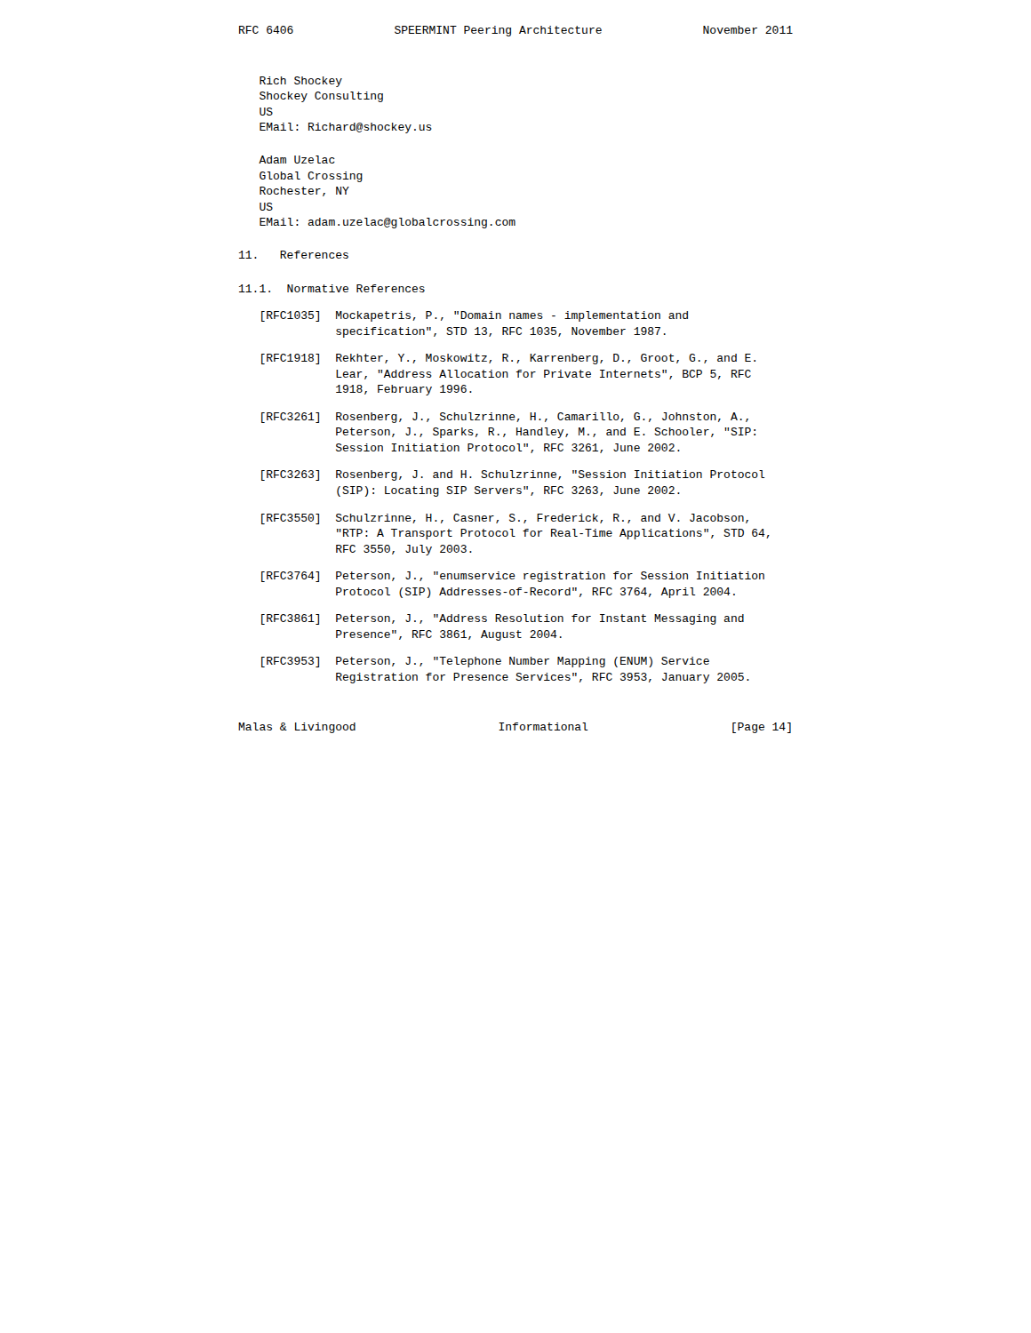RFC 6406 SPEERMINT Peering Architecture November 2011
Rich Shockey
Shockey Consulting
US
EMail: Richard@shockey.us
Adam Uzelac
Global Crossing
Rochester, NY
US
EMail: adam.uzelac@globalcrossing.com
11. References
11.1. Normative References
[RFC1035]
Mockapetris, P., "Domain names - implementation and specification", STD 13, RFC 1035, November 1987.
[RFC1918]
Rekhter, Y., Moskowitz, R., Karrenberg, D., Groot, G., and E. Lear, "Address Allocation for Private Internets", BCP 5, RFC 1918, February 1996.
[RFC3261]
Rosenberg, J., Schulzrinne, H., Camarillo, G., Johnston, A., Peterson, J., Sparks, R., Handley, M., and E. Schooler, "SIP: Session Initiation Protocol", RFC 3261, June 2002.
[RFC3263]
Rosenberg, J. and H. Schulzrinne, "Session Initiation Protocol (SIP): Locating SIP Servers", RFC 3263, June 2002.
[RFC3550]
Schulzrinne, H., Casner, S., Frederick, R., and V. Jacobson, "RTP: A Transport Protocol for Real-Time Applications", STD 64, RFC 3550, July 2003.
[RFC3764]
Peterson, J., "enumservice registration for Session Initiation Protocol (SIP) Addresses-of-Record", RFC 3764, April 2004.
[RFC3861]
Peterson, J., "Address Resolution for Instant Messaging and Presence", RFC 3861, August 2004.
[RFC3953]
Peterson, J., "Telephone Number Mapping (ENUM) Service Registration for Presence Services", RFC 3953, January 2005.
Malas & Livingood Informational [Page 14]